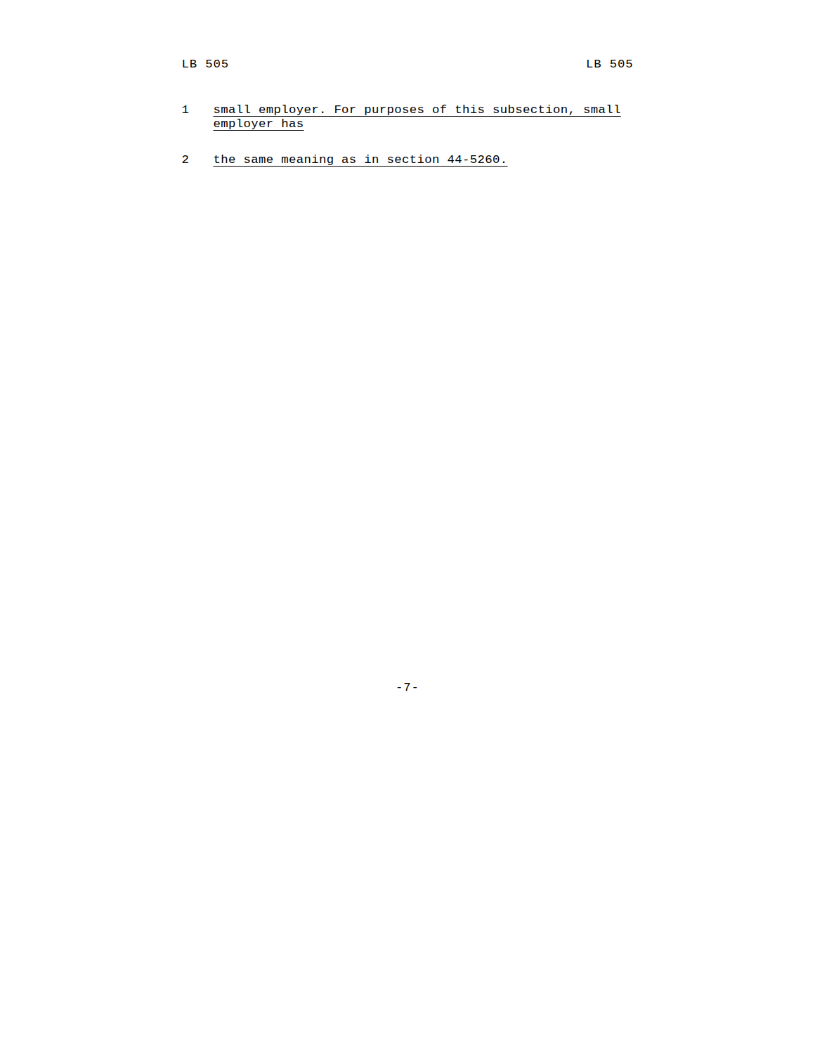LB 505 LB 505
1 small employer. For purposes of this subsection, small employer has
2 the same meaning as in section 44-5260.
-7-